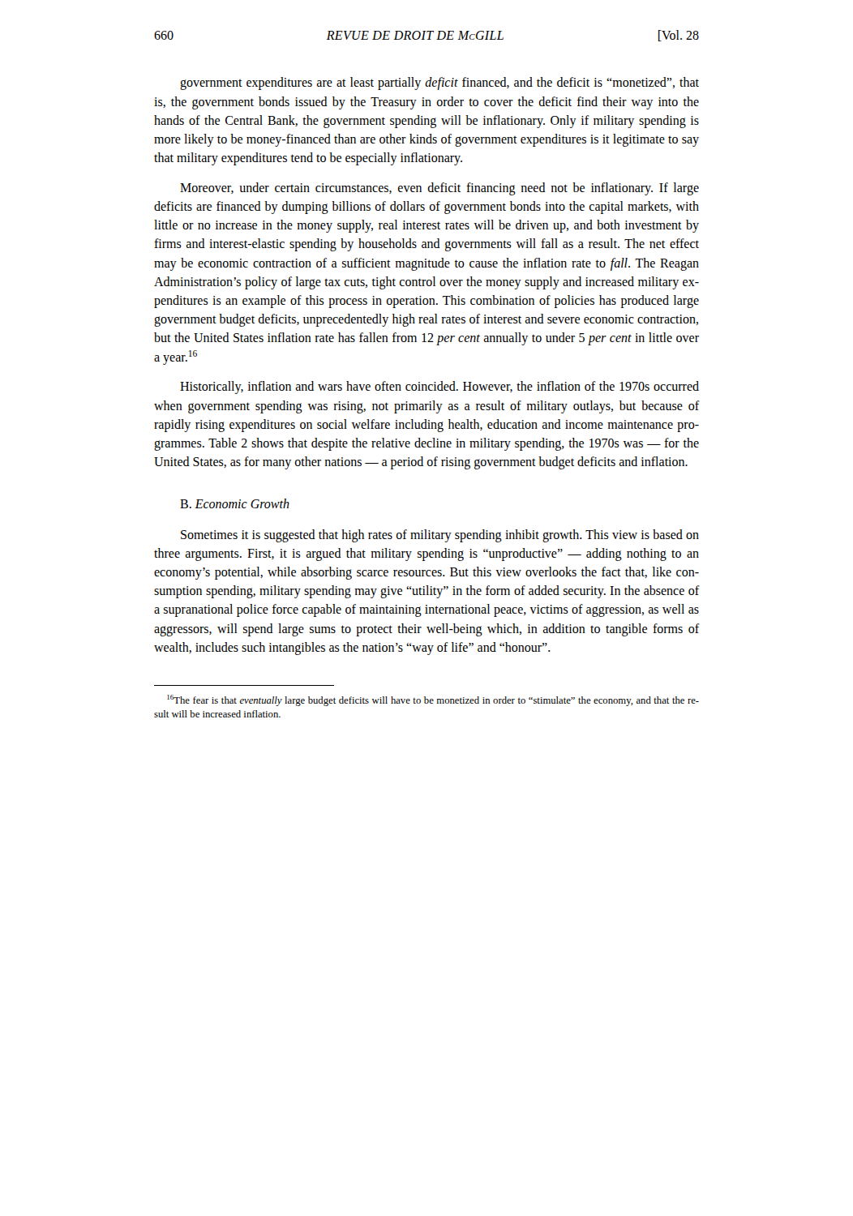660 REVUE DE DROIT DE McGILL [Vol. 28
government expenditures are at least partially deficit financed, and the deficit is “monetized”, that is, the government bonds issued by the Treasury in order to cover the deficit find their way into the hands of the Central Bank, the government spending will be inflationary. Only if military spending is more likely to be money-financed than are other kinds of government expenditures is it legitimate to say that military expenditures tend to be especially inflationary.
Moreover, under certain circumstances, even deficit financing need not be inflationary. If large deficits are financed by dumping billions of dollars of government bonds into the capital markets, with little or no increase in the money supply, real interest rates will be driven up, and both investment by firms and interest-elastic spending by households and governments will fall as a result. The net effect may be economic contraction of a sufficient magnitude to cause the inflation rate to fall. The Reagan Administration’s policy of large tax cuts, tight control over the money supply and increased military expenditures is an example of this process in operation. This combination of policies has produced large government budget deficits, unprecedentedly high real rates of interest and severe economic contraction, but the United States inflation rate has fallen from 12 per cent annually to under 5 per cent in little over a year.16
Historically, inflation and wars have often coincided. However, the inflation of the 1970s occurred when government spending was rising, not primarily as a result of military outlays, but because of rapidly rising expenditures on social welfare including health, education and income maintenance programmes. Table 2 shows that despite the relative decline in military spending, the 1970s was — for the United States, as for many other nations — a period of rising government budget deficits and inflation.
B. Economic Growth
Sometimes it is suggested that high rates of military spending inhibit growth. This view is based on three arguments. First, it is argued that military spending is “unproductive” — adding nothing to an economy’s potential, while absorbing scarce resources. But this view overlooks the fact that, like consumption spending, military spending may give “utility” in the form of added security. In the absence of a supranational police force capable of maintaining international peace, victims of aggression, as well as aggressors, will spend large sums to protect their well-being which, in addition to tangible forms of wealth, includes such intangibles as the nation’s “way of life” and “honour”.
16The fear is that eventually large budget deficits will have to be monetized in order to “stimulate” the economy, and that the result will be increased inflation.